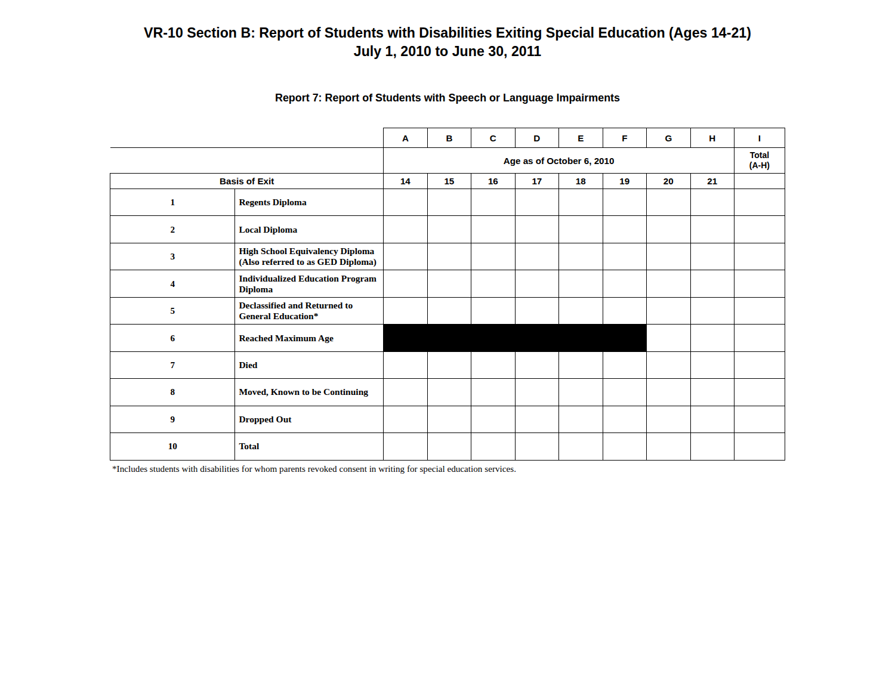VR-10 Section B: Report of Students with Disabilities Exiting Special Education (Ages 14-21)
July 1, 2010 to June 30, 2011
Report 7: Report of Students with Speech or Language Impairments
| | A | B | C | D | E | F | G | H | I |
| --- | --- | --- | --- | --- | --- | --- | --- | --- | --- |
| | Age as of October 6, 2010 | Total (A-H) |
| Basis of Exit | 14 | 15 | 16 | 17 | 18 | 19 | 20 | 21 | |
| 1 | Regents Diploma | | | | | | | | | |
| 2 | Local Diploma | | | | | | | | | |
| 3 | High School Equivalency Diploma (Also referred to as GED Diploma) | | | | | | | | | |
| 4 | Individualized Education Program Diploma | | | | | | | | | |
| 5 | Declassified and Returned to General Education* | | | | | | | | | |
| 6 | Reached Maximum Age | | | | | | | | | |
| 7 | Died | | | | | | | | | |
| 8 | Moved, Known to be Continuing | | | | | | | | | |
| 9 | Dropped Out | | | | | | | | | |
| 10 | Total | | | | | | | | | |
*Includes students with disabilities for whom parents revoked consent in writing for special education services.